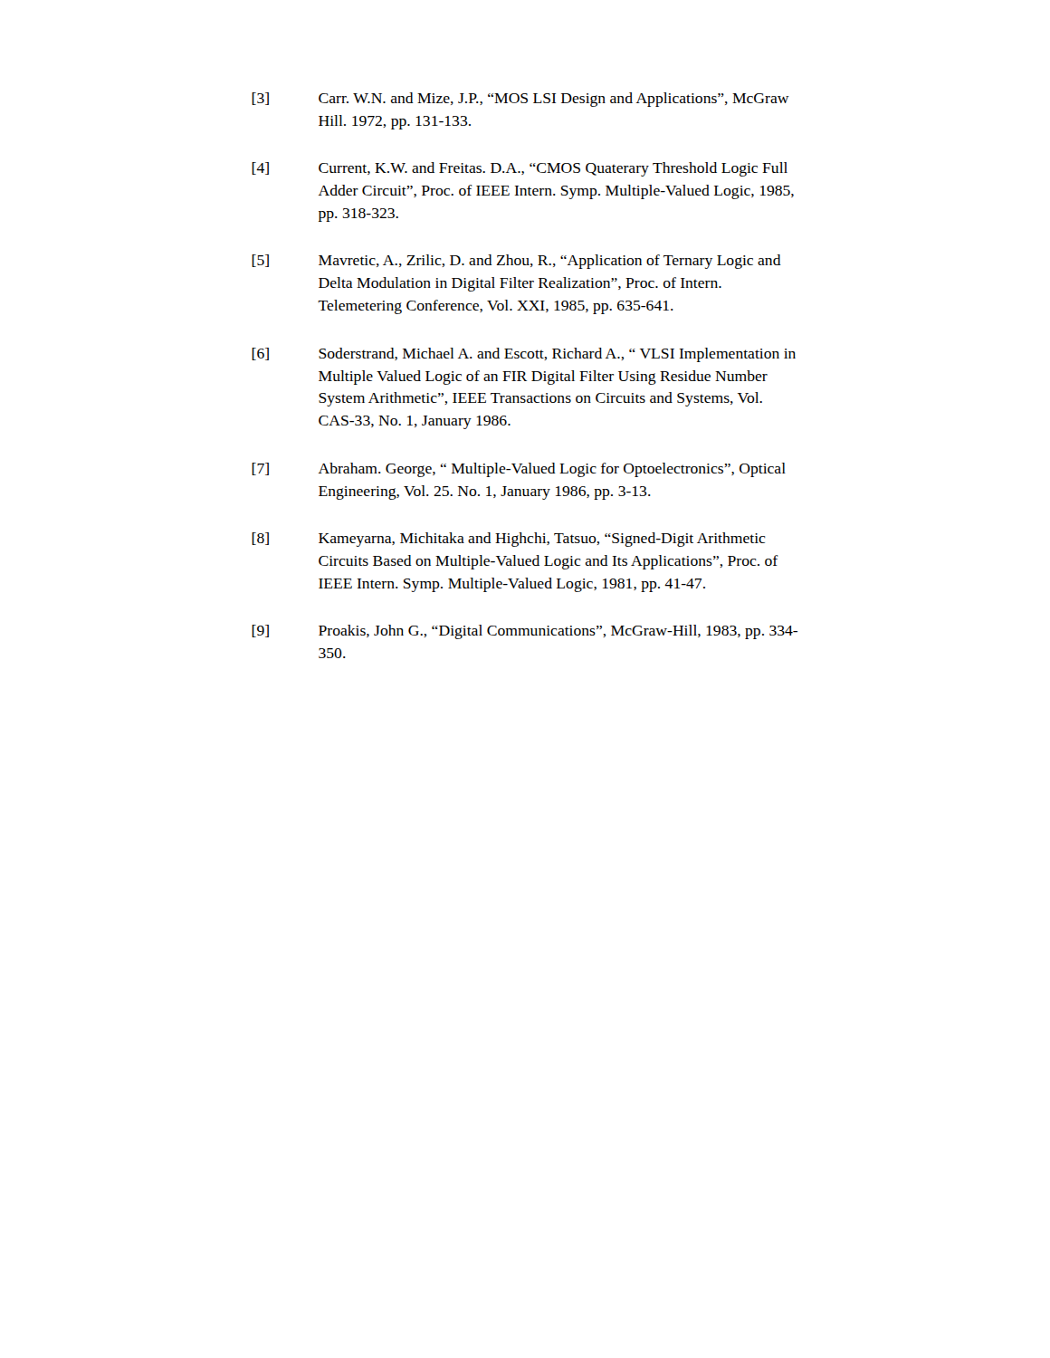[3] Carr. W.N. and Mize, J.P., “MOS LSI Design and Applications”, McGraw Hill. 1972, pp. 131-133.
[4] Current, K.W. and Freitas. D.A., “CMOS Quaterary Threshold Logic Full Adder Circuit”, Proc. of IEEE Intern. Symp. Multiple-Valued Logic, 1985, pp. 318-323.
[5] Mavretic, A., Zrilic, D. and Zhou, R., “Application of Ternary Logic and Delta Modulation in Digital Filter Realization”, Proc. of Intern. Telemetering Conference, Vol. XXI, 1985, pp. 635-641.
[6] Soderstrand, Michael A. and Escott, Richard A., “ VLSI Implementation in Multiple Valued Logic of an FIR Digital Filter Using Residue Number System Arithmetic”, IEEE Transactions on Circuits and Systems, Vol. CAS-33, No. 1, January 1986.
[7] Abraham. George, “ Multiple-Valued Logic for Optoelectronics”, Optical Engineering, Vol. 25. No. 1, January 1986, pp. 3-13.
[8] Kameyarna, Michitaka and Highchi, Tatsuo, “Signed-Digit Arithmetic Circuits Based on Multiple-Valued Logic and Its Applications”, Proc. of IEEE Intern. Symp. Multiple-Valued Logic, 1981, pp. 41-47.
[9] Proakis, John G., “Digital Communications”, McGraw-Hill, 1983, pp. 334-350.